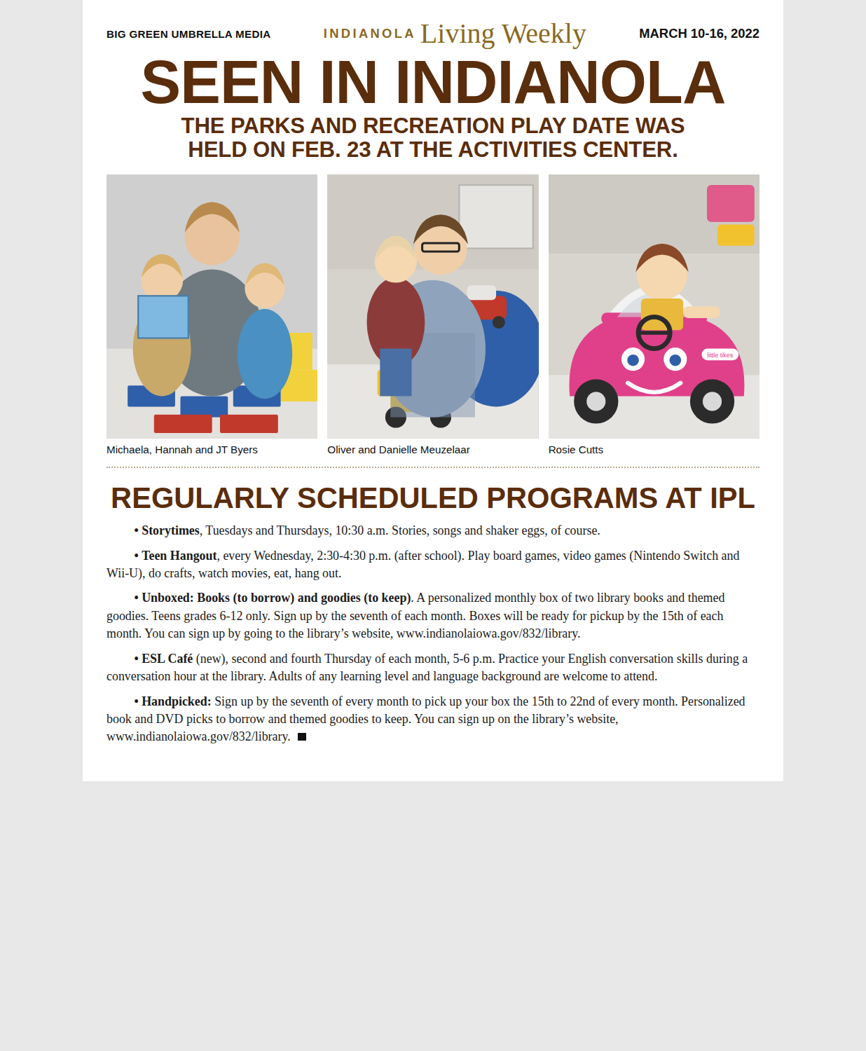BIG GREEN UMBRELLA MEDIA
INDIANOLA Living Weekly
MARCH 10-16, 2022
SEEN IN INDIANOLA
THE PARKS AND RECREATION PLAY DATE WAS
HELD ON FEB. 23 AT THE ACTIVITIES CENTER.
Michaela, Hannah and JT Byers
Oliver and Danielle Meuzelaar
little tikes
Rosie Cutts
REGULARLY SCHEDULED PROGRAMS AT IPL
Storytimes, Tuesdays and Thursdays, 10:30 a.m. Stories, songs and shaker eggs, of course.
Teen Hangout, every Wednesday, 2:30-4:30 p.m. (after school). Play board games, video games (Nintendo Switch and Wii-U), do crafts, watch movies, eat, hang out.
Unboxed: Books (to borrow) and goodies (to keep). A personalized monthly box of two library books and themed goodies. Teens grades 6-12 only. Sign up by the seventh of each month. Boxes will be ready for pickup by the 15th of each month. You can sign up by going to the library’s website, www.indianolaiowa.gov/832/library.
ESL Café (new), second and fourth Thursday of each month, 5-6 p.m. Practice your English conversation skills during a conversation hour at the library. Adults of any learning level and language background are welcome to attend.
Handpicked: Sign up by the seventh of every month to pick up your box the 15th to 22nd of every month. Personalized book and DVD picks to borrow and themed goodies to keep. You can sign up on the library’s website, www.indianolaiowa.gov/832/library.